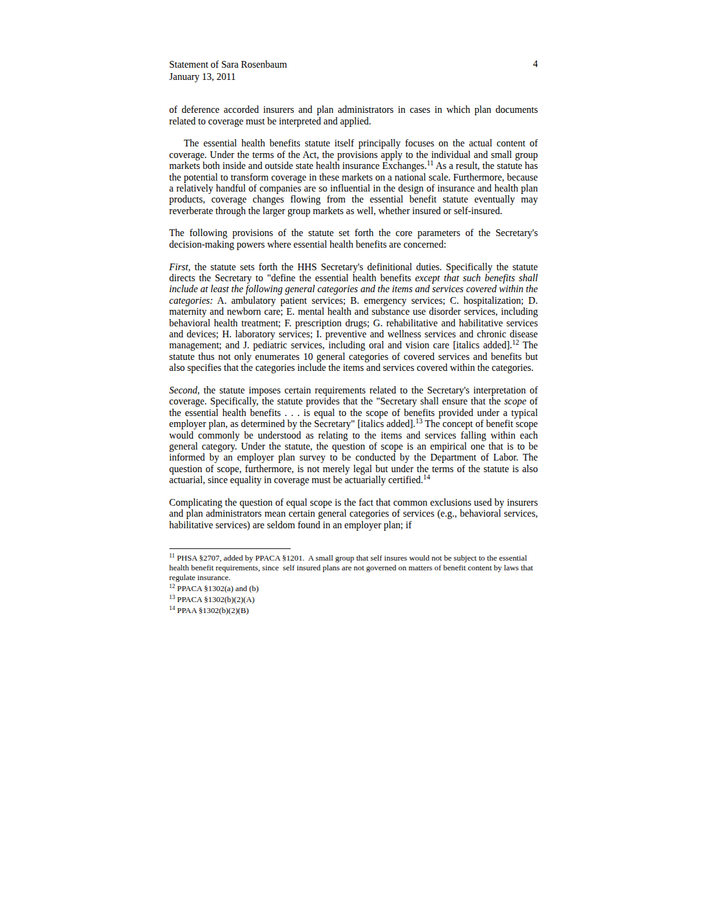Statement of Sara Rosenbaum
January 13, 2011
4
of deference accorded insurers and plan administrators in cases in which plan documents related to coverage must be interpreted and applied.
The essential health benefits statute itself principally focuses on the actual content of coverage. Under the terms of the Act, the provisions apply to the individual and small group markets both inside and outside state health insurance Exchanges.11 As a result, the statute has the potential to transform coverage in these markets on a national scale. Furthermore, because a relatively handful of companies are so influential in the design of insurance and health plan products, coverage changes flowing from the essential benefit statute eventually may reverberate through the larger group markets as well, whether insured or self-insured.
The following provisions of the statute set forth the core parameters of the Secretary's decision-making powers where essential health benefits are concerned:
First, the statute sets forth the HHS Secretary's definitional duties. Specifically the statute directs the Secretary to "define the essential health benefits except that such benefits shall include at least the following general categories and the items and services covered within the categories: A. ambulatory patient services; B. emergency services; C. hospitalization; D. maternity and newborn care; E. mental health and substance use disorder services, including behavioral health treatment; F. prescription drugs; G. rehabilitative and habilitative services and devices; H. laboratory services; I. preventive and wellness services and chronic disease management; and J. pediatric services, including oral and vision care [italics added].12 The statute thus not only enumerates 10 general categories of covered services and benefits but also specifies that the categories include the items and services covered within the categories.
Second, the statute imposes certain requirements related to the Secretary's interpretation of coverage. Specifically, the statute provides that the "Secretary shall ensure that the scope of the essential health benefits . . . is equal to the scope of benefits provided under a typical employer plan, as determined by the Secretary" [italics added].13 The concept of benefit scope would commonly be understood as relating to the items and services falling within each general category. Under the statute, the question of scope is an empirical one that is to be informed by an employer plan survey to be conducted by the Department of Labor. The question of scope, furthermore, is not merely legal but under the terms of the statute is also actuarial, since equality in coverage must be actuarially certified.14
Complicating the question of equal scope is the fact that common exclusions used by insurers and plan administrators mean certain general categories of services (e.g., behavioral services, habilitative services) are seldom found in an employer plan; if
11 PHSA §2707, added by PPACA §1201. A small group that self insures would not be subject to the essential health benefit requirements, since self insured plans are not governed on matters of benefit content by laws that regulate insurance.
12 PPACA §1302(a) and (b)
13 PPACA §1302(b)(2)(A)
14 PPAA §1302(b)(2)(B)